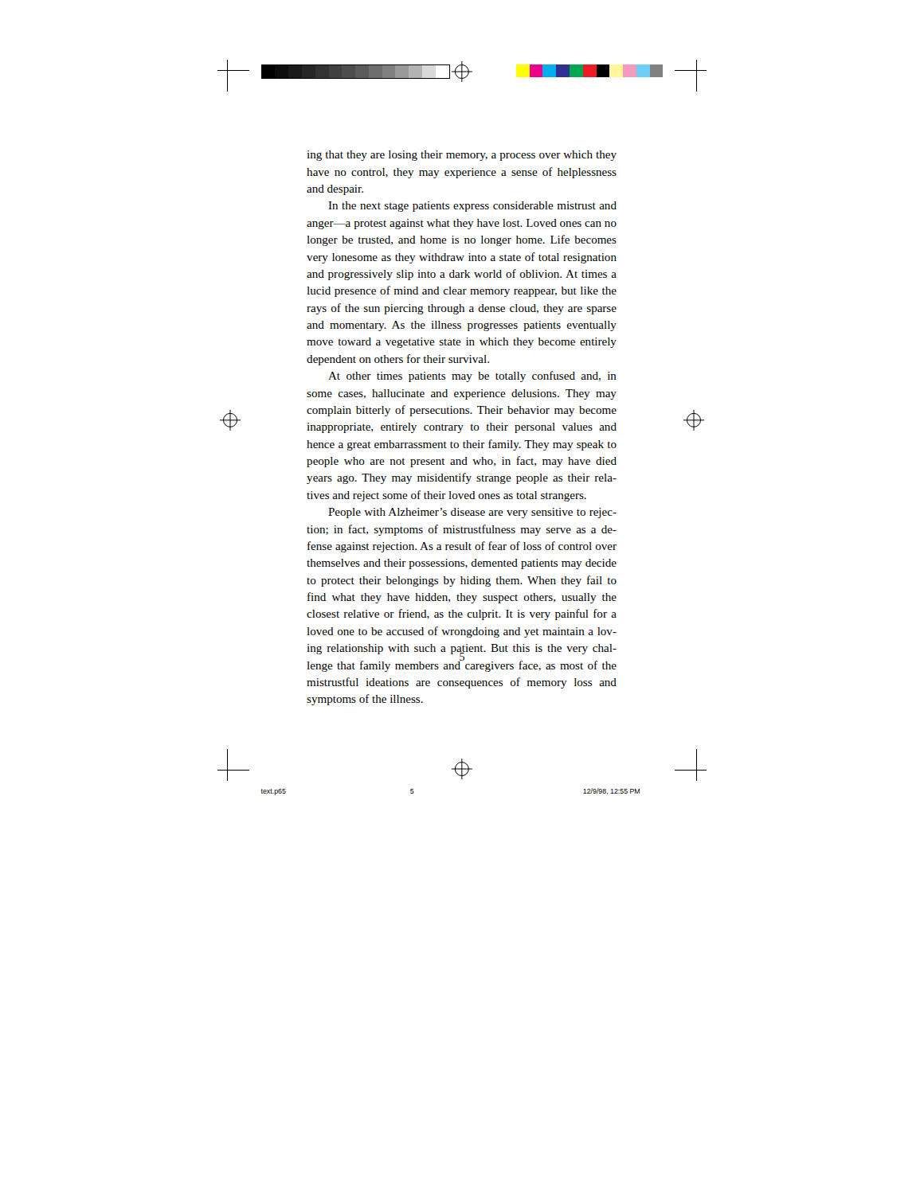ing that they are losing their memory, a process over which they have no control, they may experience a sense of helplessness and despair.
In the next stage patients express considerable mistrust and anger—a protest against what they have lost. Loved ones can no longer be trusted, and home is no longer home. Life becomes very lonesome as they withdraw into a state of total resignation and progressively slip into a dark world of oblivion. At times a lucid presence of mind and clear memory reappear, but like the rays of the sun piercing through a dense cloud, they are sparse and momentary. As the illness progresses patients eventually move toward a vegetative state in which they become entirely dependent on others for their survival.
At other times patients may be totally confused and, in some cases, hallucinate and experience delusions. They may complain bitterly of persecutions. Their behavior may become inappropriate, entirely contrary to their personal values and hence a great embarrassment to their family. They may speak to people who are not present and who, in fact, may have died years ago. They may misidentify strange people as their relatives and reject some of their loved ones as total strangers.
People with Alzheimer’s disease are very sensitive to rejection; in fact, symptoms of mistrustfulness may serve as a defense against rejection. As a result of fear of loss of control over themselves and their possessions, demented patients may decide to protect their belongings by hiding them. When they fail to find what they have hidden, they suspect others, usually the closest relative or friend, as the culprit. It is very painful for a loved one to be accused of wrongdoing and yet maintain a loving relationship with such a patient. But this is the very challenge that family members and caregivers face, as most of the mistrustful ideations are consequences of memory loss and symptoms of the illness.
5
text.p65 5 12/9/98, 12:55 PM